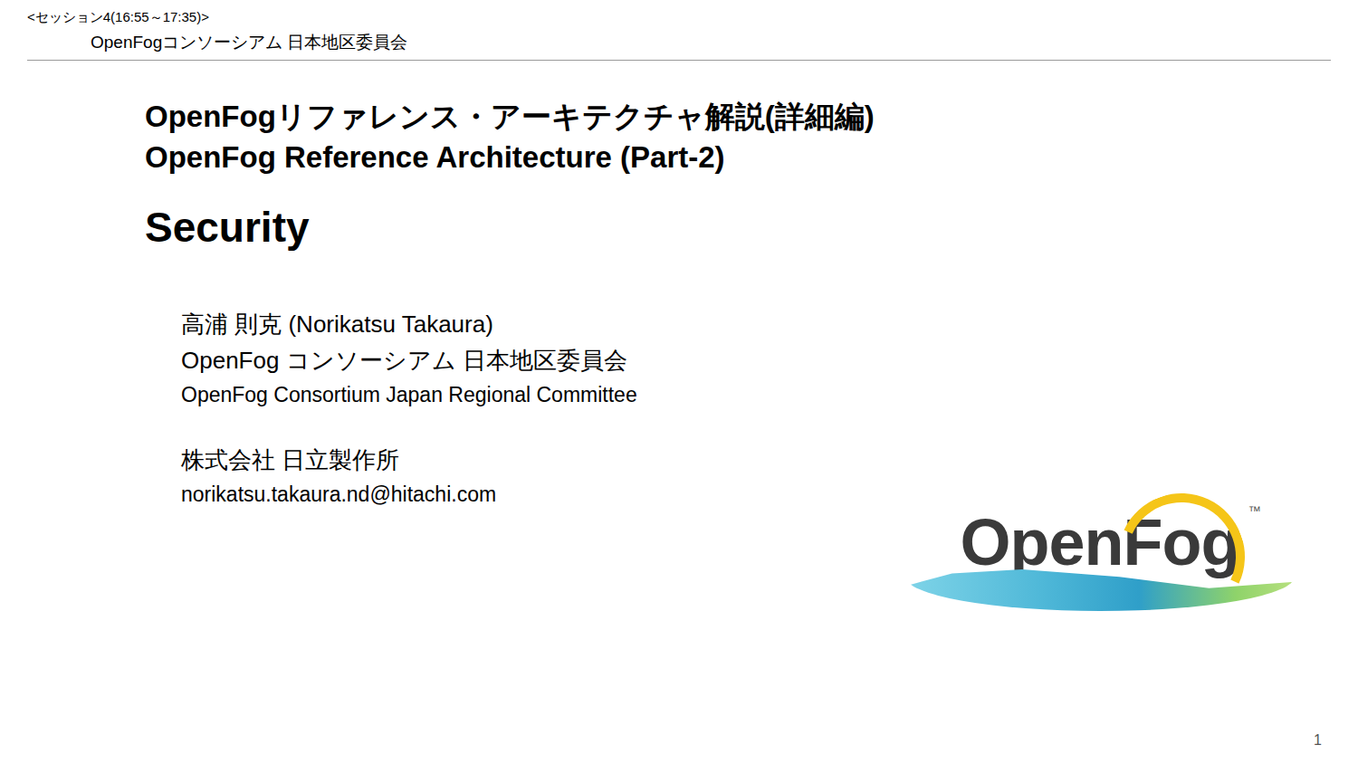<セッション4(16:55～17:35)>
OpenFogコンソーシアム 日本地区委員会
OpenFogリファレンス・アーキテクチャ解説(詳細編) OpenFog Reference Architecture (Part-2)
Security
高浦 則克 (Norikatsu Takaura)
OpenFog コンソーシアム 日本地区委員会
OpenFog Consortium Japan Regional Committee
株式会社 日立製作所
norikatsu.takaura.nd@hitachi.com
Open Fog ™
1